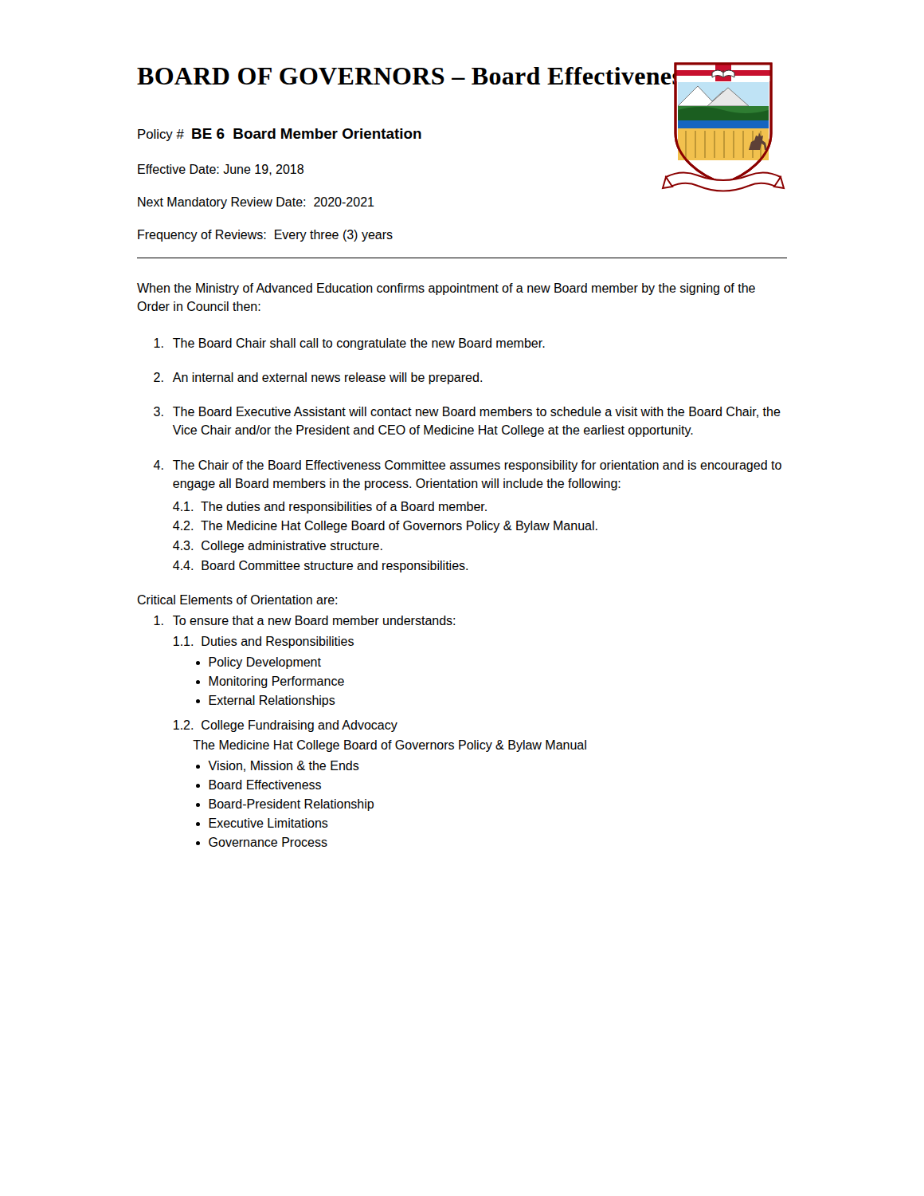BOARD OF GOVERNORS – Board Effectiveness
Policy # BE 6 Board Member Orientation
Effective Date: June 19, 2018
Next Mandatory Review Date: 2020-2021
Frequency of Reviews: Every three (3) years
When the Ministry of Advanced Education confirms appointment of a new Board member by the signing of the Order in Council then:
The Board Chair shall call to congratulate the new Board member.
An internal and external news release will be prepared.
The Board Executive Assistant will contact new Board members to schedule a visit with the Board Chair, the Vice Chair and/or the President and CEO of Medicine Hat College at the earliest opportunity.
The Chair of the Board Effectiveness Committee assumes responsibility for orientation and is encouraged to engage all Board members in the process. Orientation will include the following:
4.1. The duties and responsibilities of a Board member.
4.2. The Medicine Hat College Board of Governors Policy & Bylaw Manual.
4.3. College administrative structure.
4.4. Board Committee structure and responsibilities.
Critical Elements of Orientation are:
To ensure that a new Board member understands:
1.1. Duties and Responsibilities
Policy Development
Monitoring Performance
External Relationships
1.2. College Fundraising and Advocacy
The Medicine Hat College Board of Governors Policy & Bylaw Manual
Vision, Mission & the Ends
Board Effectiveness
Board-President Relationship
Executive Limitations
Governance Process